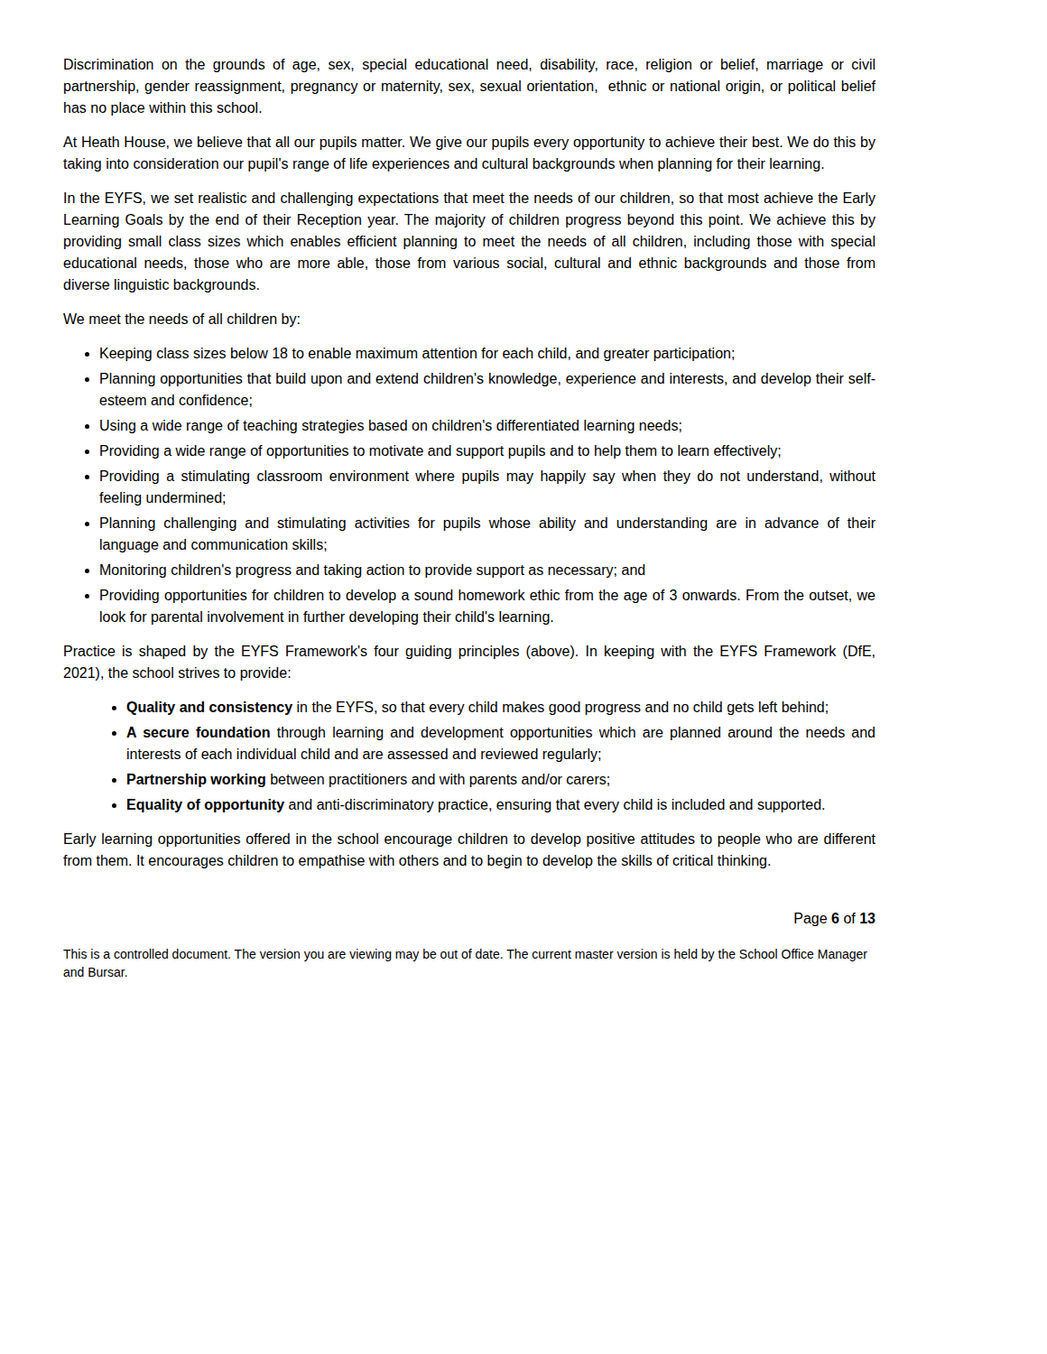Discrimination on the grounds of age, sex, special educational need, disability, race, religion or belief, marriage or civil partnership, gender reassignment, pregnancy or maternity, sex, sexual orientation, ethnic or national origin, or political belief has no place within this school.
At Heath House, we believe that all our pupils matter. We give our pupils every opportunity to achieve their best. We do this by taking into consideration our pupil's range of life experiences and cultural backgrounds when planning for their learning.
In the EYFS, we set realistic and challenging expectations that meet the needs of our children, so that most achieve the Early Learning Goals by the end of their Reception year. The majority of children progress beyond this point. We achieve this by providing small class sizes which enables efficient planning to meet the needs of all children, including those with special educational needs, those who are more able, those from various social, cultural and ethnic backgrounds and those from diverse linguistic backgrounds.
We meet the needs of all children by:
Keeping class sizes below 18 to enable maximum attention for each child, and greater participation;
Planning opportunities that build upon and extend children's knowledge, experience and interests, and develop their self-esteem and confidence;
Using a wide range of teaching strategies based on children's differentiated learning needs;
Providing a wide range of opportunities to motivate and support pupils and to help them to learn effectively;
Providing a stimulating classroom environment where pupils may happily say when they do not understand, without feeling undermined;
Planning challenging and stimulating activities for pupils whose ability and understanding are in advance of their language and communication skills;
Monitoring children's progress and taking action to provide support as necessary; and
Providing opportunities for children to develop a sound homework ethic from the age of 3 onwards. From the outset, we look for parental involvement in further developing their child's learning.
Practice is shaped by the EYFS Framework's four guiding principles (above). In keeping with the EYFS Framework (DfE, 2021), the school strives to provide:
Quality and consistency in the EYFS, so that every child makes good progress and no child gets left behind;
A secure foundation through learning and development opportunities which are planned around the needs and interests of each individual child and are assessed and reviewed regularly;
Partnership working between practitioners and with parents and/or carers;
Equality of opportunity and anti-discriminatory practice, ensuring that every child is included and supported.
Early learning opportunities offered in the school encourage children to develop positive attitudes to people who are different from them. It encourages children to empathise with others and to begin to develop the skills of critical thinking.
Page 6 of 13
This is a controlled document. The version you are viewing may be out of date. The current master version is held by the School Office Manager and Bursar.